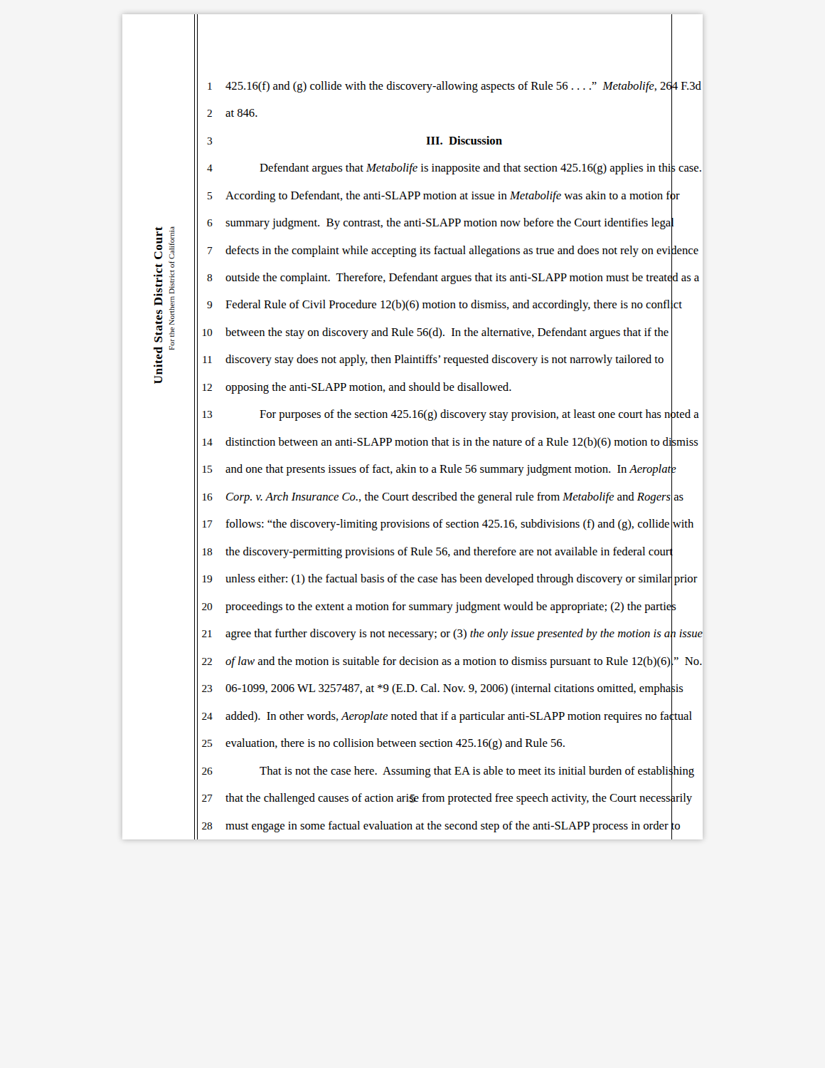United States District Court
For the Northern District of California
| 1 | 425.16(f) and (g) collide with the discovery-allowing aspects of Rule 56 . . . .” Metabolife , 264 F.3d |
| 2 | at 846. |
| 3 | III. Discussion |
| 4 | Defendant argues that Metabolife is inapposite and that section 425.16(g) applies in this case. |
| 5 | According to Defendant, the anti-SLAPP motion at issue in Metabolife was akin to a motion for |
| 6 | summary judgment. By contrast, the anti-SLAPP motion now before the Court identifies legal |
| 7 | defects in the complaint while accepting its factual allegations as true and does not rely on evidence |
| 8 | outside the complaint. Therefore, Defendant argues that its anti-SLAPP motion must be treated as a |
| 9 | Federal Rule of Civil Procedure 12(b)(6) motion to dismiss, and accordingly, there is no conflict |
| 10 | between the stay on discovery and Rule 56(d). In the alternative, Defendant argues that if the |
| 11 | discovery stay does not apply, then Plaintiffs’ requested discovery is not narrowly tailored to |
| 12 | opposing the anti-SLAPP motion, and should be disallowed. |
| 13 | For purposes of the section 425.16(g) discovery stay provision, at least one court has noted a |
| 14 | distinction between an anti-SLAPP motion that is in the nature of a Rule 12(b)(6) motion to dismiss |
| 15 | and one that presents issues of fact, akin to a Rule 56 summary judgment motion. In Aeroplate |
| 16 | Corp. v. Arch Insurance Co. , the Court described the general rule from Metabolife and Rogers as |
| 17 | follows: “the discovery-limiting provisions of section 425.16, subdivisions (f) and (g), collide with |
| 18 | the discovery-permitting provisions of Rule 56, and therefore are not available in federal court |
| 19 | unless either: (1) the factual basis of the case has been developed through discovery or similar prior |
| 20 | proceedings to the extent a motion for summary judgment would be appropriate; (2) the parties |
| 21 | agree that further discovery is not necessary; or (3) the only issue presented by the motion is an issue |
| 22 | of law and the motion is suitable for decision as a motion to dismiss pursuant to Rule 12(b)(6).” No. |
| 23 | 06-1099, 2006 WL 3257487, at *9 (E.D. Cal. Nov. 9, 2006) (internal citations omitted, emphasis |
| 24 | added). In other words, Aeroplate noted that if a particular anti-SLAPP motion requires no factual |
| 25 | evaluation, there is no collision between section 425.16(g) and Rule 56. |
| 26 | That is not the case here. Assuming that EA is able to meet its initial burden of establishing |
| 27 | that the challenged causes of action arise from protected free speech activity, the Court necessarily |
| 28 | must engage in some factual evaluation at the second step of the anti-SLAPP process in order to |
5